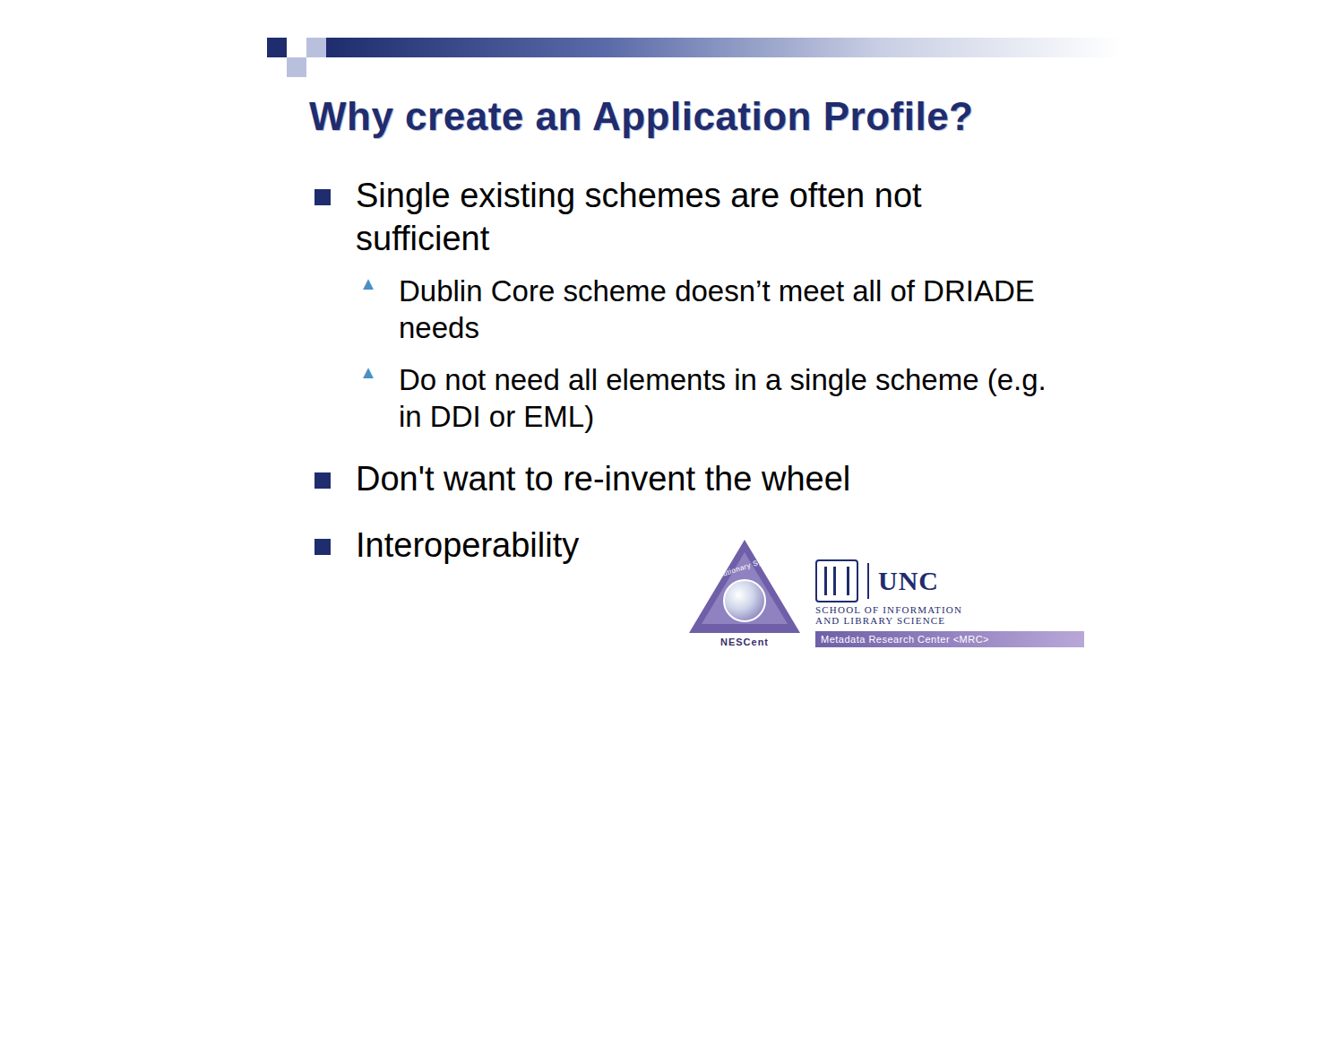Why create an Application Profile?
Single existing schemes are often not sufficient
Dublin Core scheme doesn’t meet all of DRIADE needs
Do not need all elements in a single scheme (e.g. in DDI or EML)
Don't want to re-invent the wheel
Interoperability
National Evolutionary Synthesis Center
NESCent
UNC
School of Information
and Library Science
Metadata Research Center <MRC>